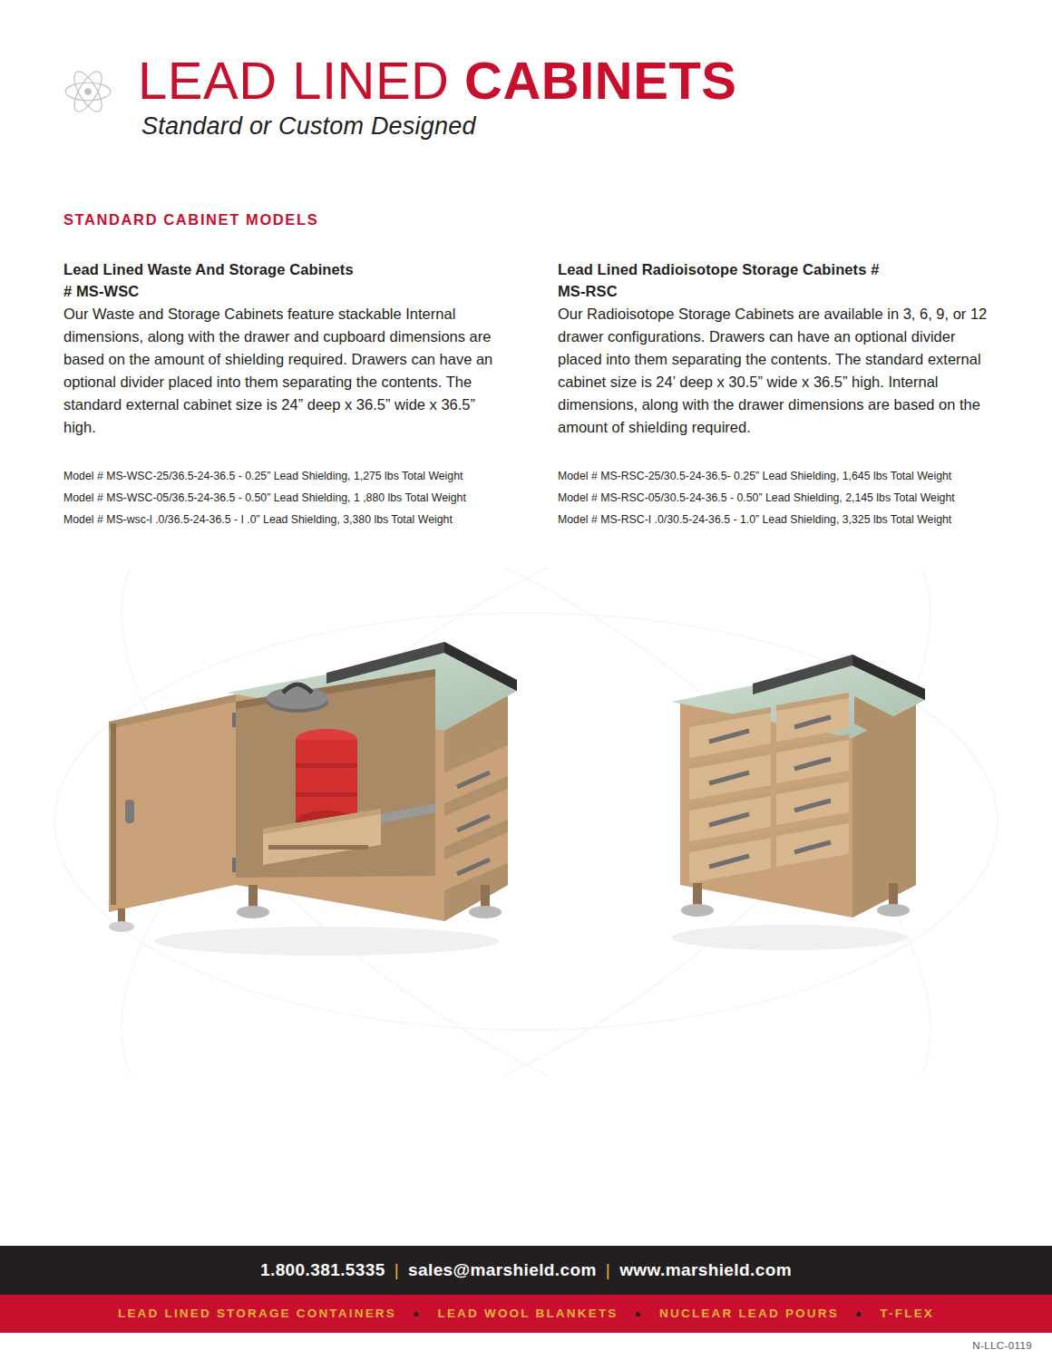Lead Lined Cabinets
Standard or Custom Designed
Standard Cabinet Models
Lead Lined Waste And Storage Cabinets
# MS-WSC
Our Waste and Storage Cabinets feature stackable Internal dimensions, along with the drawer and cupboard dimensions are based on the amount of shielding required. Drawers can have an optional divider placed into them separating the contents. The standard external cabinet size is 24” deep x 36.5” wide x 36.5” high.
Model # MS-WSC-25/36.5-24-36.5 - 0.25” Lead Shielding, 1,275 lbs Total Weight
Model # MS-WSC-05/36.5-24-36.5 - 0.50” Lead Shielding, 1 ,880 lbs Total Weight
Model # MS-wsc-l .0/36.5-24-36.5 - I .0” Lead Shielding, 3,380 lbs Total Weight
Lead Lined Radioisotope Storage Cabinets #
MS-RSC
Our Radioisotope Storage Cabinets are available in 3, 6, 9, or 12 drawer configurations. Drawers can have an optional divider placed into them separating the contents. The standard external cabinet size is 24’ deep x 30.5” wide x 36.5” high. Internal dimensions, along with the drawer dimensions are based on the amount of shielding required.
Model # MS-RSC-25/30.5-24-36.5- 0.25” Lead Shielding, 1,645 lbs Total Weight
Model # MS-RSC-05/30.5-24-36.5 - 0.50” Lead Shielding, 2,145 lbs Total Weight
Model # MS-RSC-I .0/30.5-24-36.5 - 1.0” Lead Shielding, 3,325 lbs Total Weight
1.800.381.5335|sales@marshield.com|www.marshield.com
Lead Lined Storage Containers●Lead Wool Blankets●Nuclear Lead Pours●T-Flex
N-LLC-0119